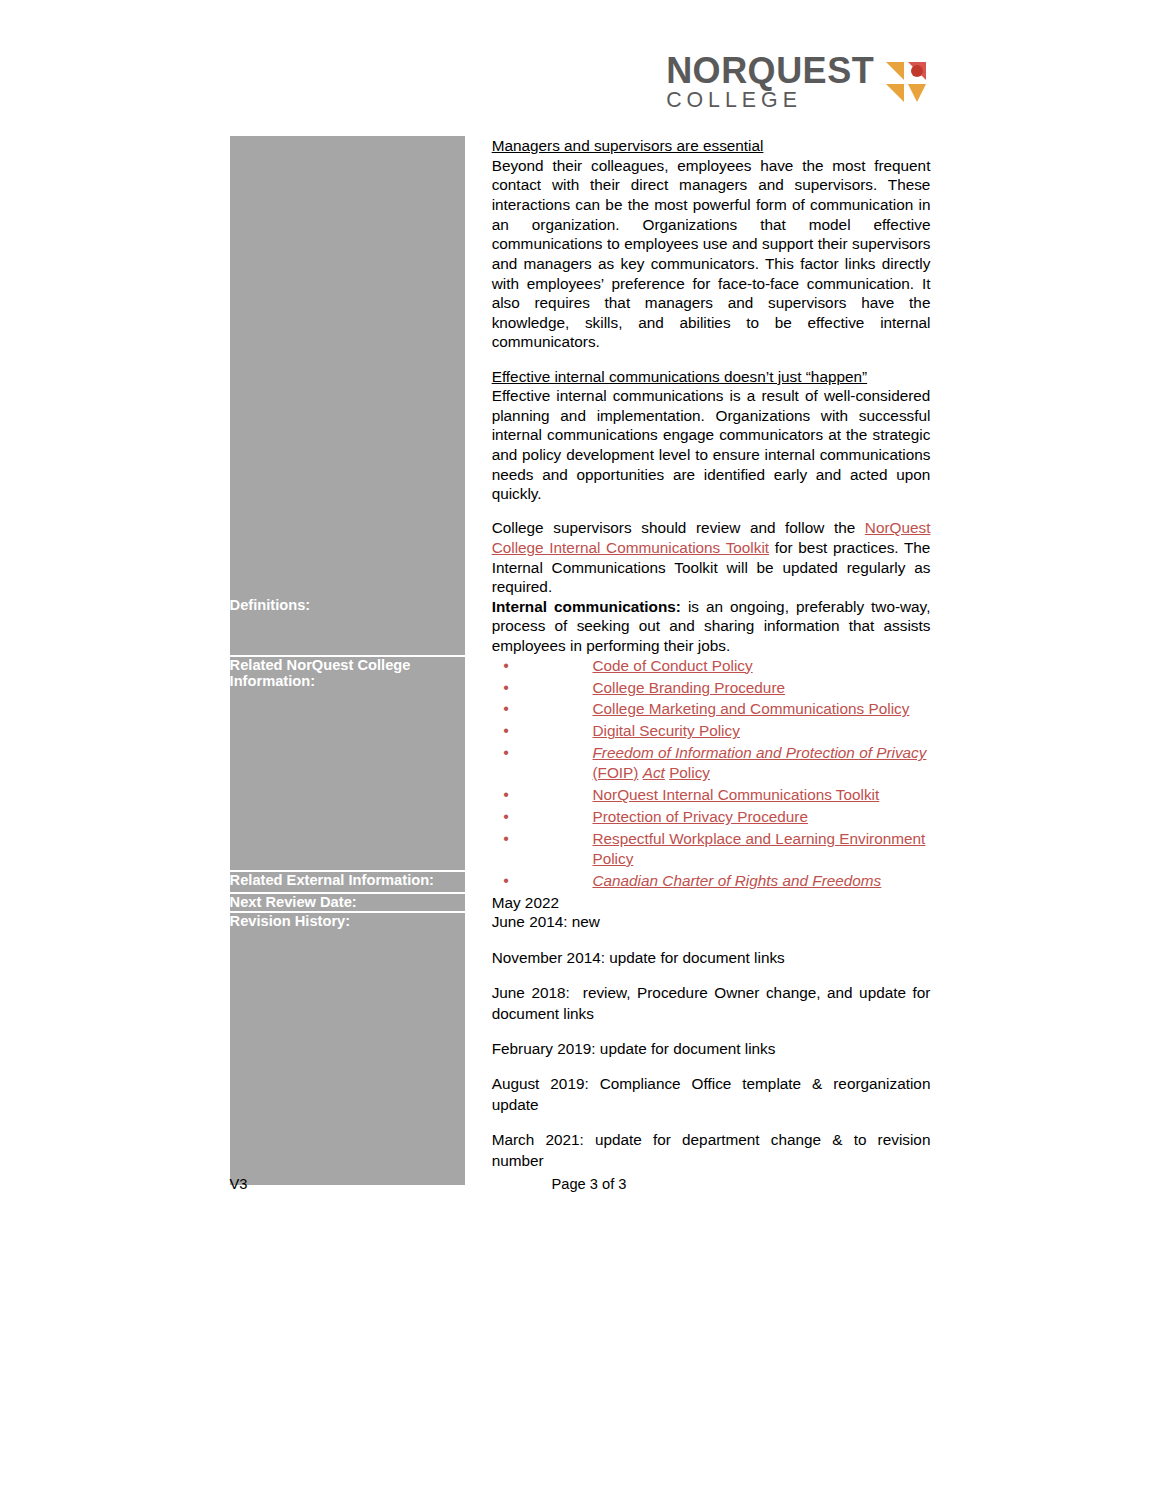NORQUEST
COLLEGE
| | | Managers and supervisors are essential Beyond their colleagues, employees have the most frequent contact with their direct managers and supervisors. These interactions can be the most powerful form of communication in an organization. Organizations that model effective communications to employees use and support their supervisors and managers as key communicators. This factor links directly with employees’ preference for face-to-face communication. It also requires that managers and supervisors have the knowledge, skills, and abilities to be effective internal communicators. Effective internal communications doesn’t just “happen” Effective internal communications is a result of well-considered planning and implementation. Organizations with successful internal communications engage communicators at the strategic and policy development level to ensure internal communications needs and opportunities are identified early and acted upon quickly. College supervisors should review and follow the NorQuest College Internal Communications Toolkit for best practices. The Internal Communications Toolkit will be updated regularly as required. |
| Definitions: | | Internal communications: is an ongoing, preferably two-way, process of seeking out and sharing information that assists employees in performing their jobs. |
| Related NorQuest College Information: | | Code of Conduct Policy College Branding Procedure College Marketing and Communications Policy Digital Security Policy Freedom of Information and Protection of Privacy (FOIP) Act Policy NorQuest Internal Communications Toolkit Protection of Privacy Procedure Respectful Workplace and Learning Environment Policy |
| Related External Information: | | Canadian Charter of Rights and Freedoms |
| Next Review Date: | | May 2022 |
| Revision History: | | June 2014: new November 2014: update for document links June 2018: review, Procedure Owner change, and update for document links February 2019: update for document links August 2019: Compliance Office template & reorganization update March 2021: update for department change & to revision number |
V3
Page 3 of 3